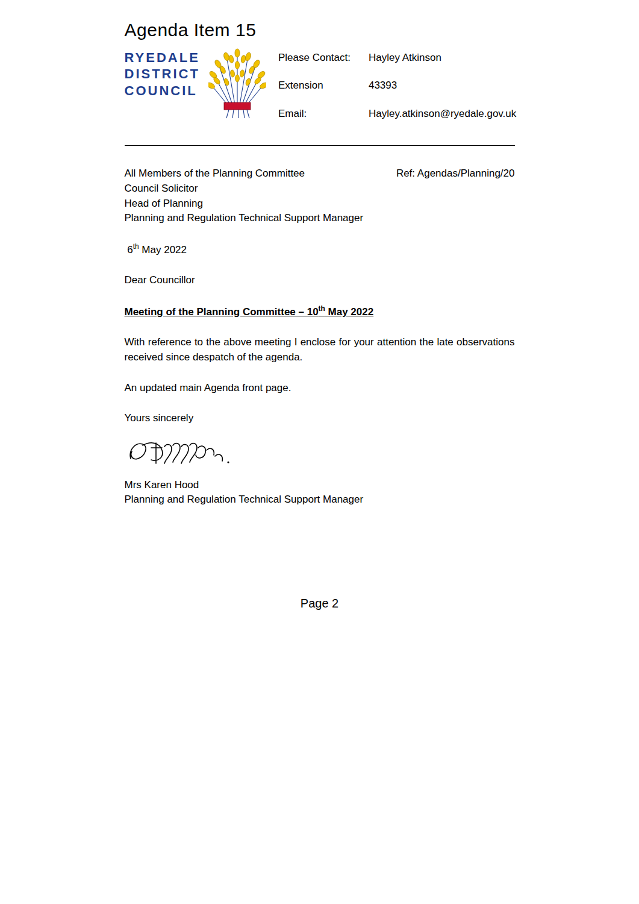Agenda Item 15
RYEDALE
DISTRICT
COUNCIL
Please Contact:
Hayley Atkinson
Extension
43393
Email:
Hayley.atkinson@ryedale.gov.uk
Ref: Agendas/Planning/20
All Members of the Planning Committee
Council Solicitor
Head of Planning
Planning and Regulation Technical Support Manager
6th May 2022
Dear Councillor
Meeting of the Planning Committee – 10th May 2022
With reference to the above meeting I enclose for your attention the late observations received since despatch of the agenda.
An updated main Agenda front page.
Yours sincerely
Mrs Karen Hood
Planning and Regulation Technical Support Manager
Page 2